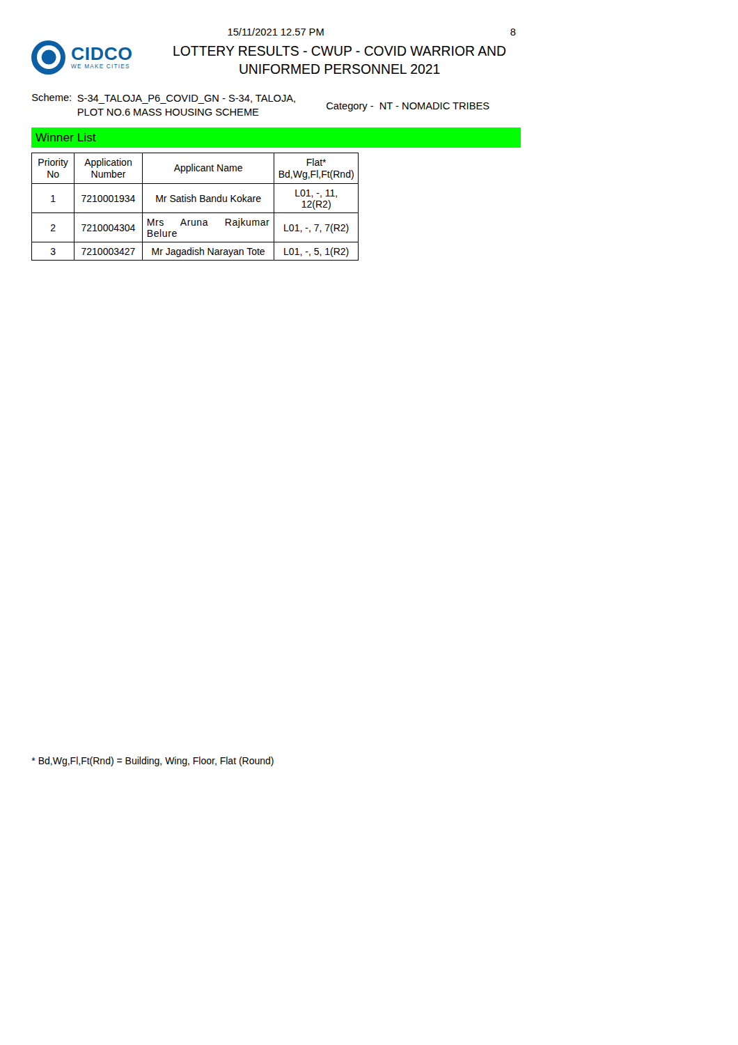15/11/2021 12.57 PM
8
CIDCO
WE MAKE CITIES
LOTTERY RESULTS - CWUP - COVID WARRIOR AND UNIFORMED PERSONNEL 2021
Scheme:
S-34_TALOJA_P6_COVID_GN - S-34, TALOJA,
PLOT NO.6 MASS HOUSING SCHEME
Category - NT - NOMADIC TRIBES
Winner List
| Priority No | Application Number | Applicant Name | Flat* Bd,Wg,Fl,Ft(Rnd) |
| --- | --- | --- | --- |
| 1 | 7210001934 | Mr Satish Bandu Kokare | L01, -, 11, 12(R2) |
| 2 | 7210004304 | Mrs Aruna Rajkumar Belure | L01, -, 7, 7(R2) |
| 3 | 7210003427 | Mr Jagadish Narayan Tote | L01, -, 5, 1(R2) |
* Bd,Wg,Fl,Ft(Rnd) = Building, Wing, Floor, Flat (Round)